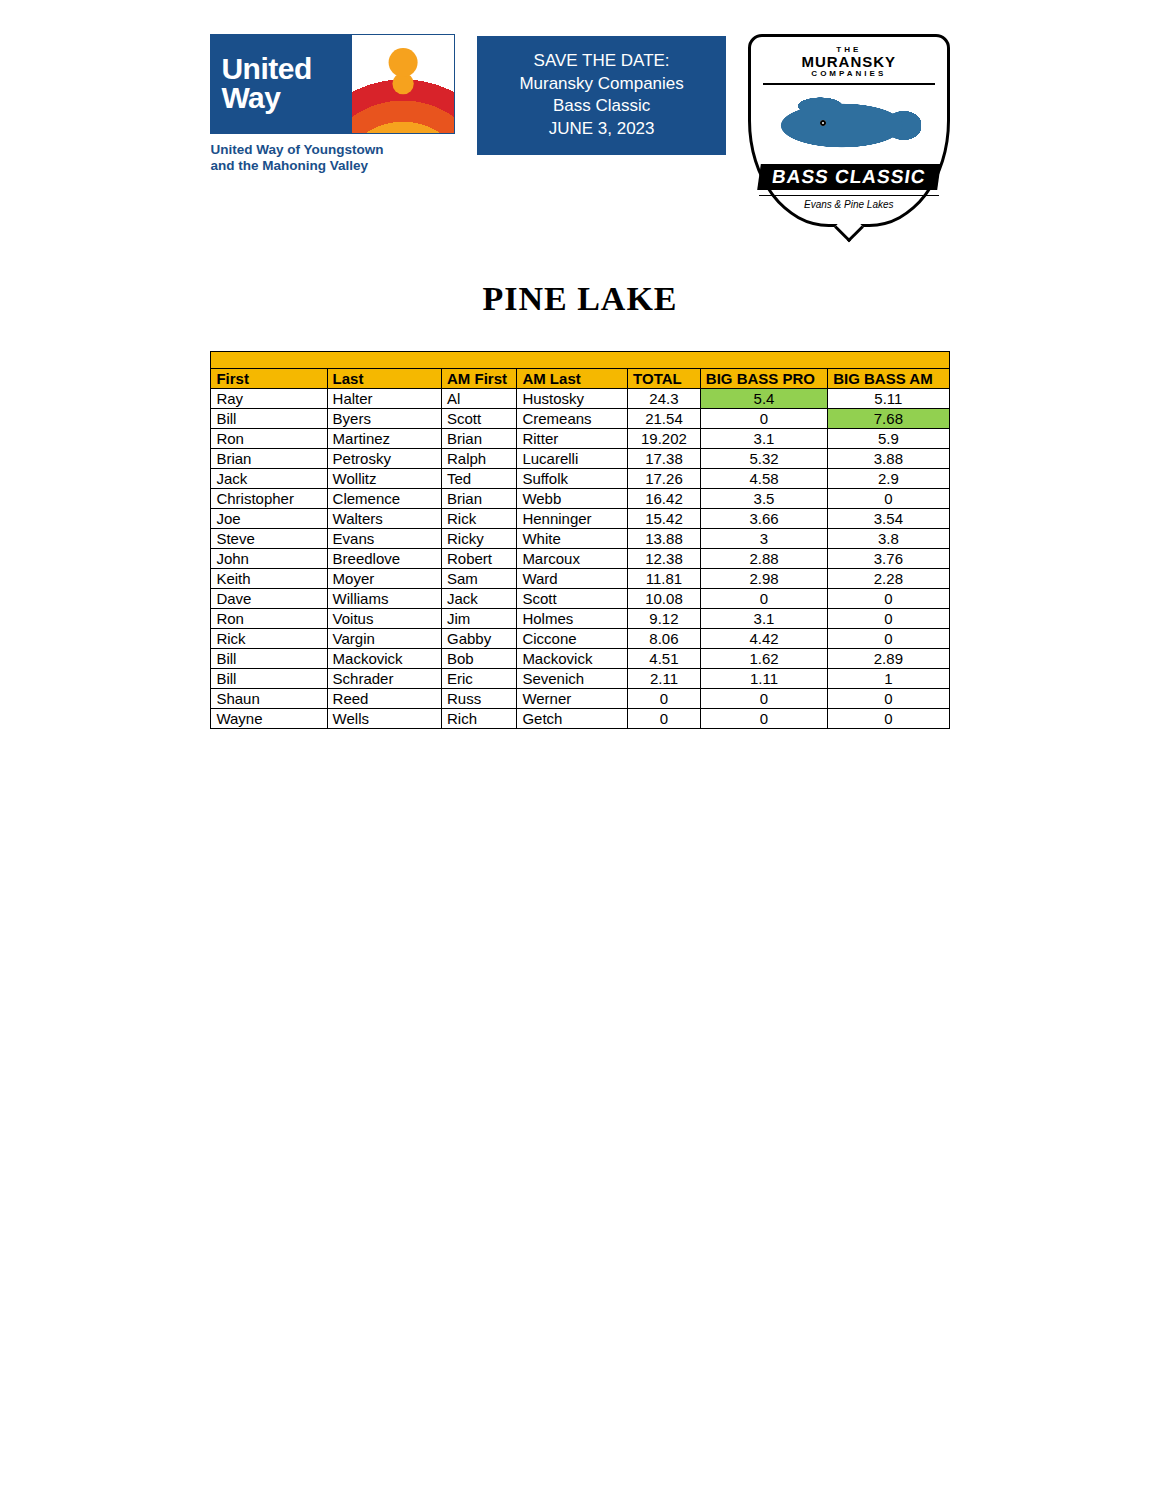United Way
United Way of Youngstown
and the Mahoning Valley
SAVE THE DATE:
Muransky Companies
Bass Classic
JUNE 3, 2023
THE MURANSKY COMPANIES
BASS CLASSIC
Evans & Pine Lakes
PINE LAKE
Pine Lake results
| First | Last | AM First | AM Last | TOTAL | BIG BASS PRO | BIG BASS AM |
| --- | --- | --- | --- | --- | --- | --- |
| Ray | Halter | Al | Hustosky | 24.3 | 5.4 | 5.11 |
| Bill | Byers | Scott | Cremeans | 21.54 | 0 | 7.68 |
| Ron | Martinez | Brian | Ritter | 19.202 | 3.1 | 5.9 |
| Brian | Petrosky | Ralph | Lucarelli | 17.38 | 5.32 | 3.88 |
| Jack | Wollitz | Ted | Suffolk | 17.26 | 4.58 | 2.9 |
| Christopher | Clemence | Brian | Webb | 16.42 | 3.5 | 0 |
| Joe | Walters | Rick | Henninger | 15.42 | 3.66 | 3.54 |
| Steve | Evans | Ricky | White | 13.88 | 3 | 3.8 |
| John | Breedlove | Robert | Marcoux | 12.38 | 2.88 | 3.76 |
| Keith | Moyer | Sam | Ward | 11.81 | 2.98 | 2.28 |
| Dave | Williams | Jack | Scott | 10.08 | 0 | 0 |
| Ron | Voitus | Jim | Holmes | 9.12 | 3.1 | 0 |
| Rick | Vargin | Gabby | Ciccone | 8.06 | 4.42 | 0 |
| Bill | Mackovick | Bob | Mackovick | 4.51 | 1.62 | 2.89 |
| Bill | Schrader | Eric | Sevenich | 2.11 | 1.11 | 1 |
| Shaun | Reed | Russ | Werner | 0 | 0 | 0 |
| Wayne | Wells | Rich | Getch | 0 | 0 | 0 |